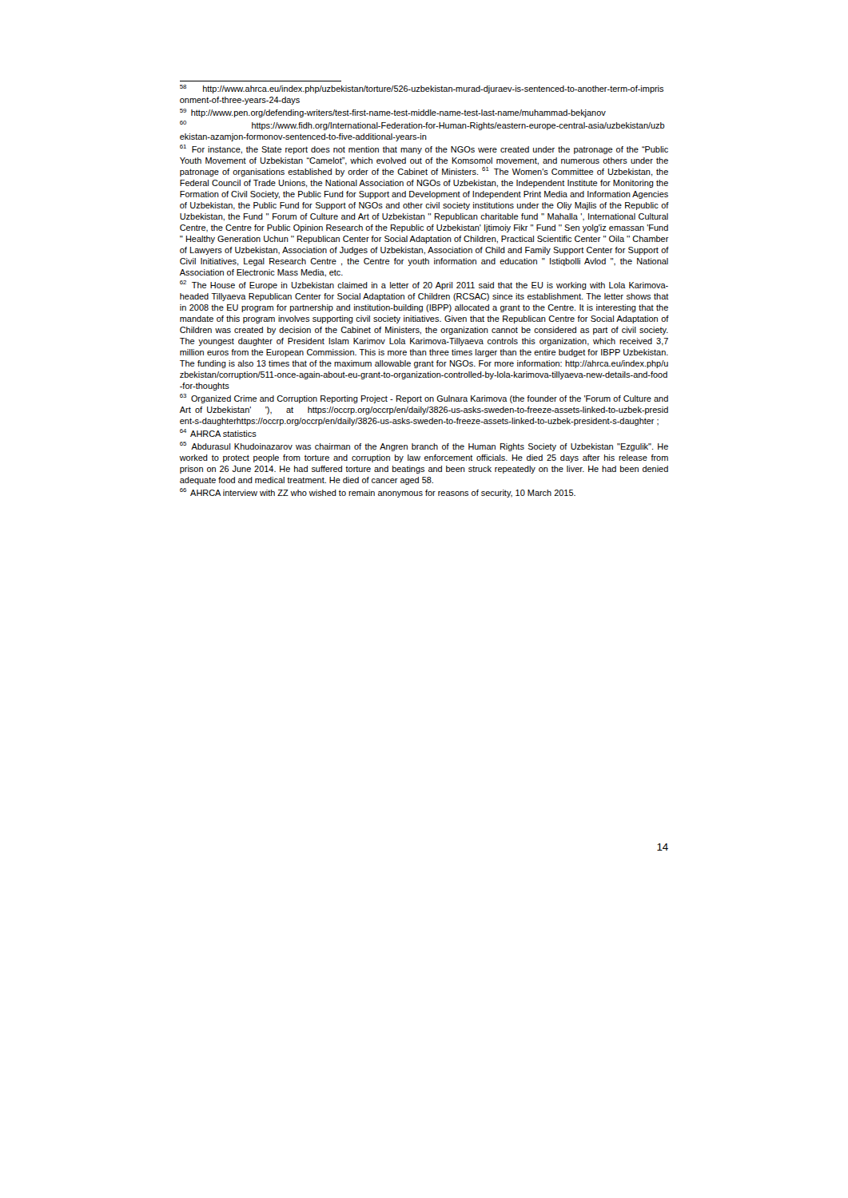58 http://www.ahrca.eu/index.php/uzbekistan/torture/526-uzbekistan-murad-djuraev-is-sentenced-to-another-term-of-imprisonment-of-three-years-24-days
59 http://www.pen.org/defending-writers/test-first-name-test-middle-name-test-last-name/muhammad-bekjanov
60 https://www.fidh.org/International-Federation-for-Human-Rights/eastern-europe-central-asia/uzbekistan/uzbekistan-azamjon-formonov-sentenced-to-five-additional-years-in
61 For instance, the State report does not mention that many of the NGOs were created under the patronage of the “Public Youth Movement of Uzbekistan “Camelot”, which evolved out of the Komsomol movement, and numerous others under the patronage of organisations established by order of the Cabinet of Ministers. 61 The Women's Committee of Uzbekistan, the Federal Council of Trade Unions, the National Association of NGOs of Uzbekistan, the Independent Institute for Monitoring the Formation of Civil Society, the Public Fund for Support and Development of Independent Print Media and Information Agencies of Uzbekistan, the Public Fund for Support of NGOs and other civil society institutions under the Oliy Majlis of the Republic of Uzbekistan, the Fund '' Forum of Culture and Art of Uzbekistan '' Republican charitable fund '' Mahalla ', International Cultural Centre, the Centre for Public Opinion Research of the Republic of Uzbekistan' Ijtimoiy Fikr '' Fund '' Sen yolg'iz emassan 'Fund '' Healthy Generation Uchun '' Republican Center for Social Adaptation of Children, Practical Scientific Center '' Oila '' Chamber of Lawyers of Uzbekistan, Association of Judges of Uzbekistan, Association of Child and Family Support Center for Support of Civil Initiatives, Legal Research Centre , the Centre for youth information and education '' Istiqbolli Avlod '', the National Association of Electronic Mass Media, etc.
62 The House of Europe in Uzbekistan claimed in a letter of 20 April 2011 said that the EU is working with Lola Karimova-headed Tillyaeva Republican Center for Social Adaptation of Children (RCSAC) since its establishment. The letter shows that in 2008 the EU program for partnership and institution-building (IBPP) allocated a grant to the Centre. It is interesting that the mandate of this program involves supporting civil society initiatives. Given that the Republican Centre for Social Adaptation of Children was created by decision of the Cabinet of Ministers, the organization cannot be considered as part of civil society. The youngest daughter of President Islam Karimov Lola Karimova-Tillyaeva controls this organization, which received 3,7 million euros from the European Commission. This is more than three times larger than the entire budget for IBPP Uzbekistan. The funding is also 13 times that of the maximum allowable grant for NGOs. For more information: http://ahrca.eu/index.php/uzbekistan/corruption/511-once-again-about-eu-grant-to-organization-controlled-by-lola-karimova-tillyaeva-new-details-and-food-for-thoughts
63 Organized Crime and Corruption Reporting Project - Report on Gulnara Karimova (the founder of the 'Forum of Culture and Art of Uzbekistan' '), at https://occrp.org/occrp/en/daily/3826-us-asks-sweden-to-freeze-assets-linked-to-uzbek-president-s-daughter https://occrp.org/occrp/en/daily/3826-us-asks-sweden-to-freeze-assets-linked-to-uzbek-president-s-daughter ;
64 AHRCA statistics
65 Abdurasul Khudoinazarov was chairman of the Angren branch of the Human Rights Society of Uzbekistan "Ezgulik". He worked to protect people from torture and corruption by law enforcement officials. He died 25 days after his release from prison on 26 June 2014. He had suffered torture and beatings and been struck repeatedly on the liver. He had been denied adequate food and medical treatment. He died of cancer aged 58.
66 AHRCA interview with ZZ who wished to remain anonymous for reasons of security, 10 March 2015.
14